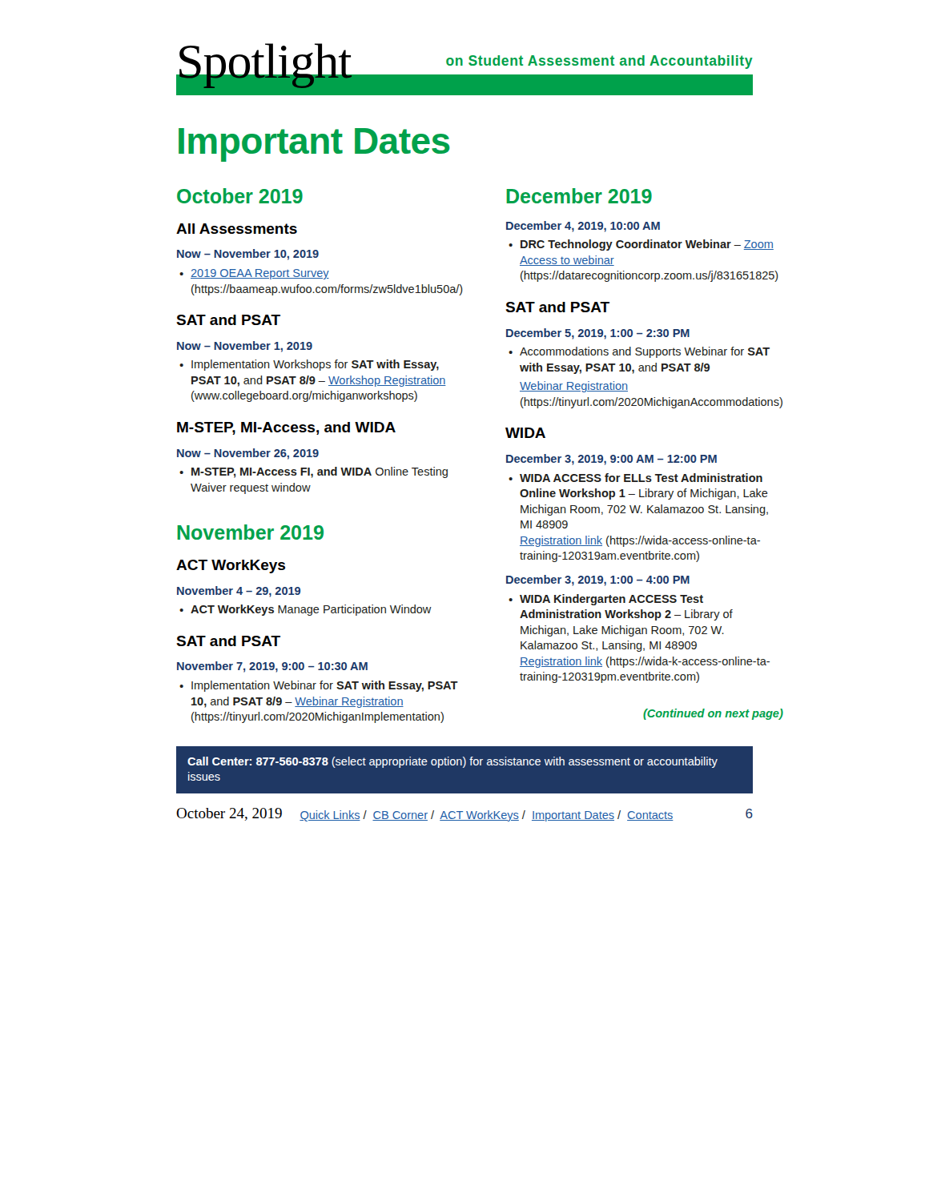Spotlight
on Student Assessment and Accountability
Important Dates
October 2019
All Assessments
Now – November 10, 2019
2019 OEAA Report Survey (https://baameap.wufoo.com/forms/zw5ldve1blu50a/)
SAT and PSAT
Now – November 1, 2019
Implementation Workshops for SAT with Essay, PSAT 10, and PSAT 8/9 – Workshop Registration (www.collegeboard.org/michiganworkshops)
M-STEP, MI-Access, and WIDA
Now – November 26, 2019
M-STEP, MI-Access FI, and WIDA Online Testing Waiver request window
November 2019
ACT WorkKeys
November 4 – 29, 2019
ACT WorkKeys Manage Participation Window
SAT and PSAT
November 7, 2019, 9:00 – 10:30 AM
Implementation Webinar for SAT with Essay, PSAT 10, and PSAT 8/9 – Webinar Registration (https://tinyurl.com/2020MichiganImplementation)
December 2019
December 4, 2019, 10:00 AM
DRC Technology Coordinator Webinar – Zoom Access to webinar (https://datarecognitioncorp.zoom.us/j/831651825)
SAT and PSAT
December 5, 2019, 1:00 – 2:30 PM
Accommodations and Supports Webinar for SAT with Essay, PSAT 10, and PSAT 8/9
Webinar Registration
(https://tinyurl.com/2020MichiganAccommodations)
WIDA
December 3, 2019, 9:00 AM – 12:00 PM
WIDA ACCESS for ELLs Test Administration Online Workshop 1 – Library of Michigan, Lake Michigan Room, 702 W. Kalamazoo St. Lansing, MI 48909
Registration link (https://wida-access-online-ta-training-120319am.eventbrite.com)
December 3, 2019, 1:00 – 4:00 PM
WIDA Kindergarten ACCESS Test Administration Workshop 2 – Library of Michigan, Lake Michigan Room, 702 W. Kalamazoo St., Lansing, MI 48909
Registration link (https://wida-k-access-online-ta-training-120319pm.eventbrite.com)
(Continued on next page)
Call Center: 877-560-8378 (select appropriate option) for assistance with assessment or accountability issues
October 24, 2019
Quick Links/ CB Corner/ ACT WorkKeys/ Important Dates/ Contacts
6